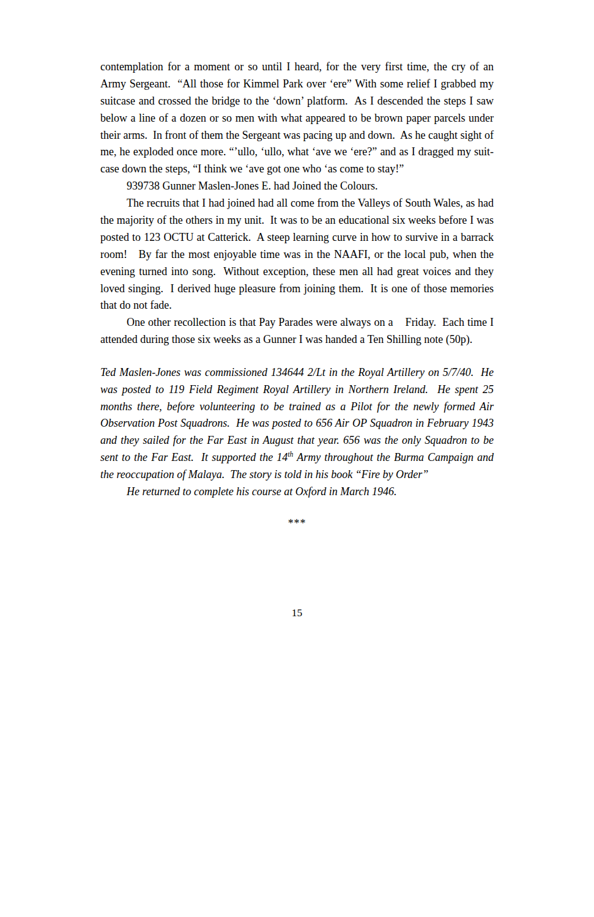contemplation for a moment or so until I heard, for the very first time, the cry of an Army Sergeant. “All those for Kimmel Park over ‘ere” With some relief I grabbed my suitcase and crossed the bridge to the ‘down’ platform. As I descended the steps I saw below a line of a dozen or so men with what appeared to be brown paper parcels under their arms. In front of them the Sergeant was pacing up and down. As he caught sight of me, he exploded once more. “’ullo, ‘ullo, what ‘ave we ‘ere?” and as I dragged my suitcase down the steps, “I think we ‘ave got one who ‘as come to stay!”
939738 Gunner Maslen-Jones E. had Joined the Colours.
The recruits that I had joined had all come from the Valleys of South Wales, as had the majority of the others in my unit. It was to be an educational six weeks before I was posted to 123 OCTU at Catterick. A steep learning curve in how to survive in a barrack room! By far the most enjoyable time was in the NAAFI, or the local pub, when the evening turned into song. Without exception, these men all had great voices and they loved singing. I derived huge pleasure from joining them. It is one of those memories that do not fade.
One other recollection is that Pay Parades were always on a Friday. Each time I attended during those six weeks as a Gunner I was handed a Ten Shilling note (50p).
Ted Maslen-Jones was commissioned 134644 2/Lt in the Royal Artillery on 5/7/40. He was posted to 119 Field Regiment Royal Artillery in Northern Ireland. He spent 25 months there, before volunteering to be trained as a Pilot for the newly formed Air Observation Post Squadrons. He was posted to 656 Air OP Squadron in February 1943 and they sailed for the Far East in August that year. 656 was the only Squadron to be sent to the Far East. It supported the 14th Army throughout the Burma Campaign and the reoccupation of Malaya. The story is told in his book “Fire by Order”
He returned to complete his course at Oxford in March 1946.
***
15